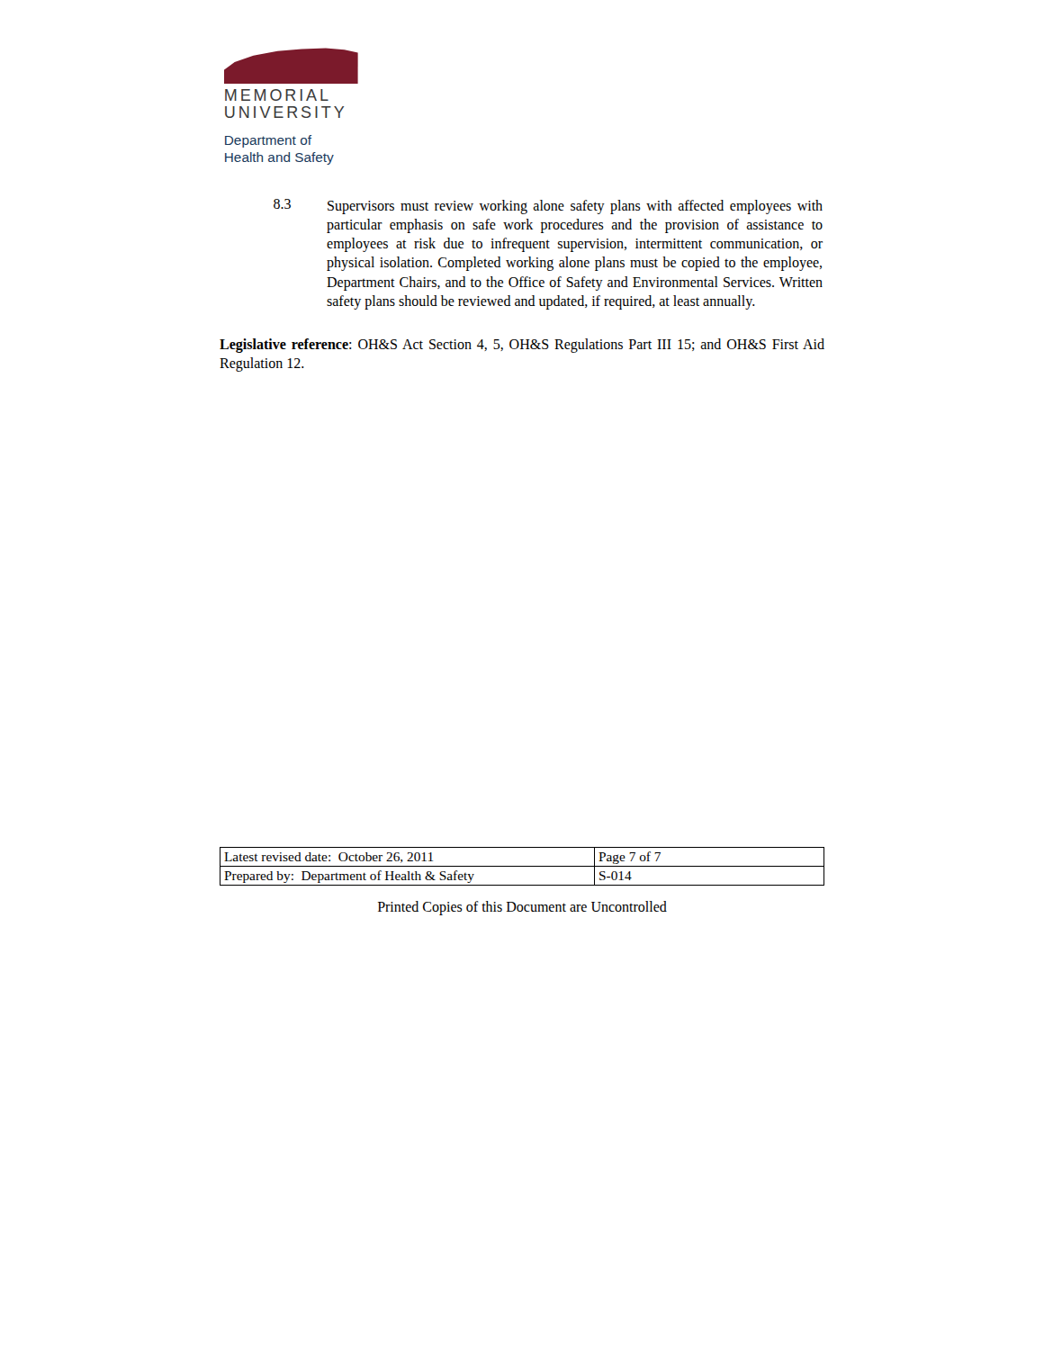MEMORIAL UNIVERSITY
Department of
Health and Safety
8.3
Supervisors must review working alone safety plans with affected employees with particular emphasis on safe work procedures and the provision of assistance to employees at risk due to infrequent supervision, intermittent communication, or physical isolation. Completed working alone plans must be copied to the employee, Department Chairs, and to the Office of Safety and Environmental Services. Written safety plans should be reviewed and updated, if required, at least annually.
Legislative reference: OH&S Act Section 4, 5, OH&S Regulations Part III 15; and OH&S First Aid Regulation 12.
| Latest revised date: October 26, 2011 | Page 7 of 7 |
| Prepared by: Department of Health & Safety | S-014 |
Printed Copies of this Document are Uncontrolled